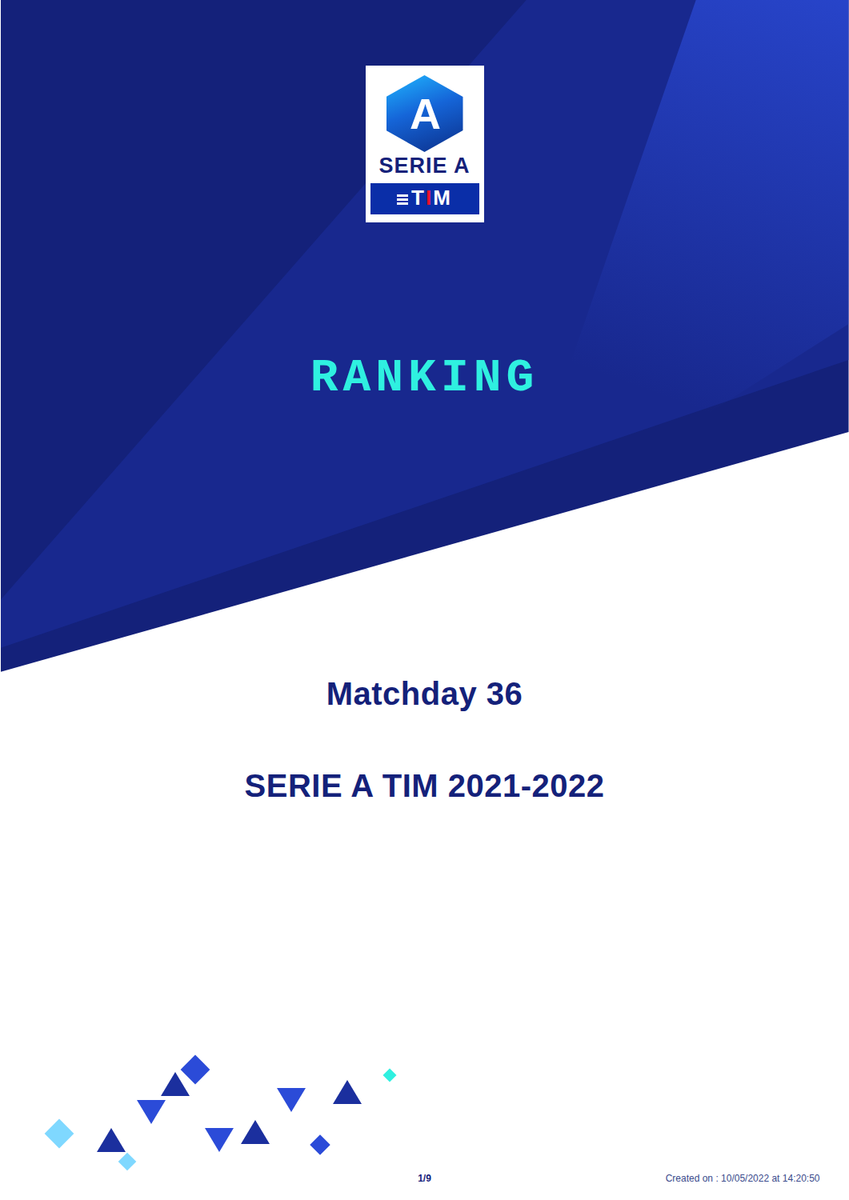A
SERIE A
TIM
RANKING
Matchday 36
SERIE A TIM 2021-2022
1/9 Created on : 10/05/2022 at 14:20:50